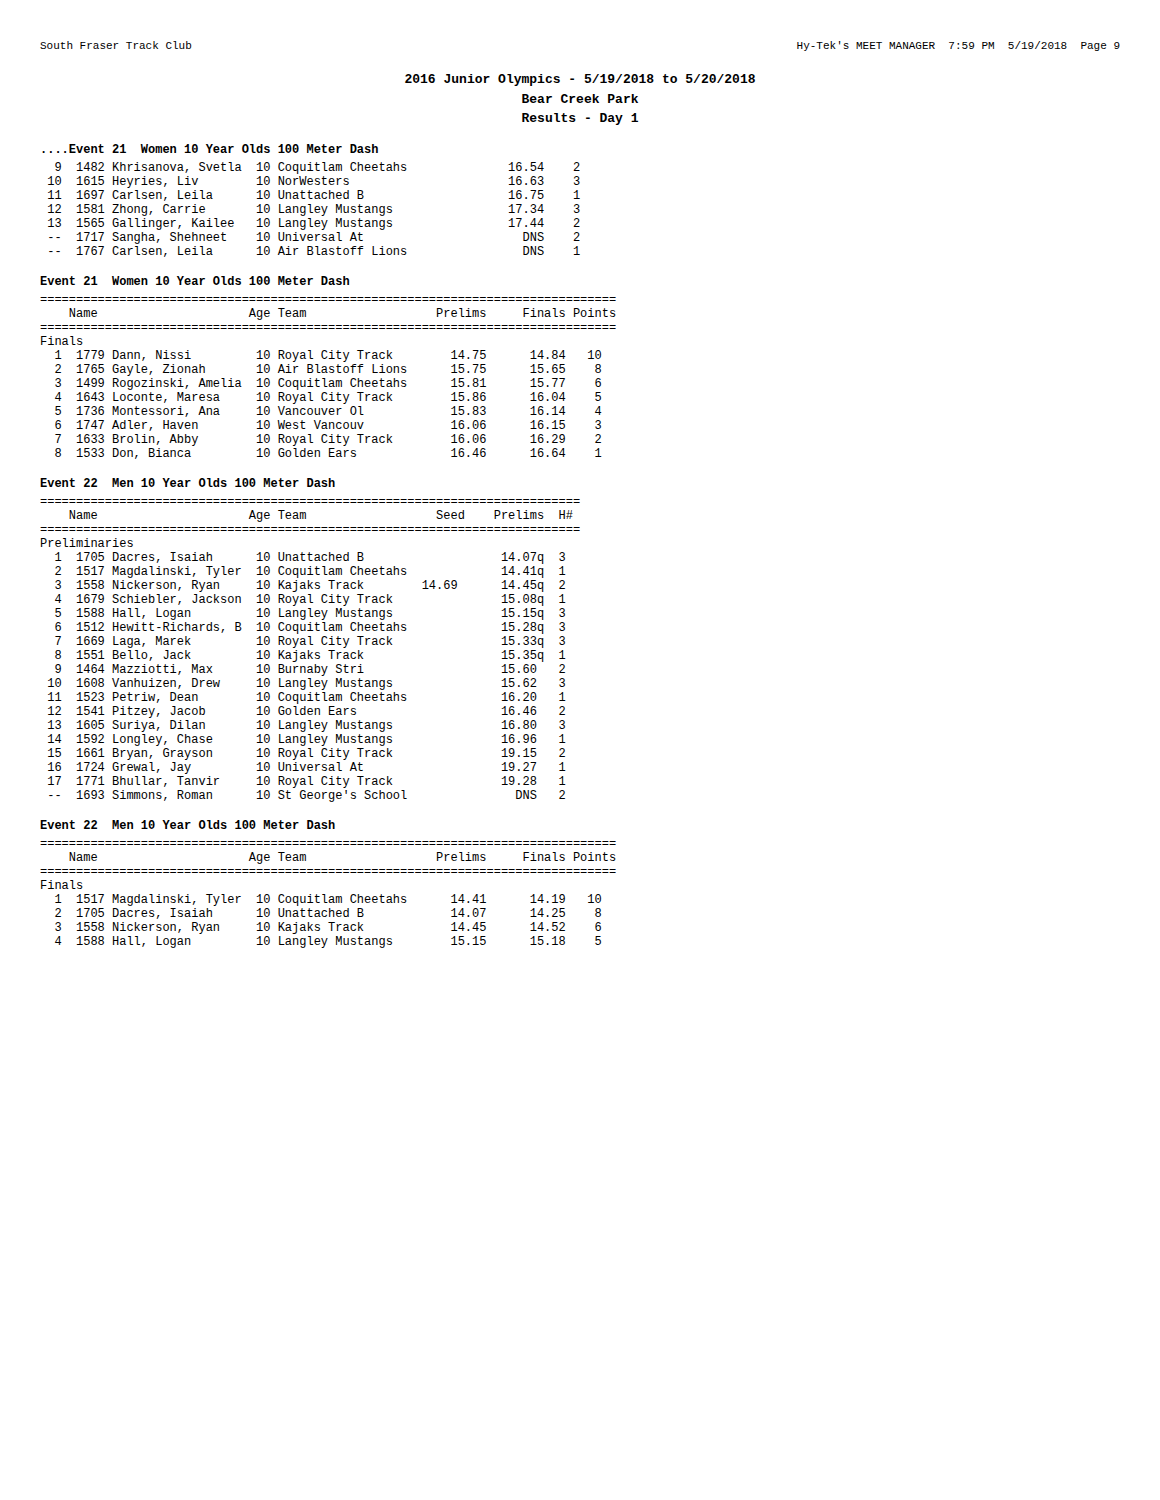South Fraser Track Club Hy-Tek's MEET MANAGER 7:59 PM 5/19/2018 Page 9
2016 Junior Olympics - 5/19/2018 to 5/20/2018
Bear Creek Park
Results - Day 1
....Event 21 Women 10 Year Olds 100 Meter Dash
  9  1482 Khrisanova, Svetla  10 Coquitlam Cheetahs              16.54    2
 10  1615 Heyries, Liv        10 NorWesters                      16.63    3
 11  1697 Carlsen, Leila      10 Unattached B                    16.75    1
 12  1581 Zhong, Carrie       10 Langley Mustangs                17.34    3
 13  1565 Gallinger, Kailee   10 Langley Mustangs                17.44    2
 --  1717 Sangha, Shehneet    10 Universal At                      DNS    2
 --  1767 Carlsen, Leila      10 Air Blastoff Lions                DNS    1
Event 21 Women 10 Year Olds 100 Meter Dash
================================================================================
    Name                     Age Team                  Prelims     Finals Points
================================================================================
Finals
  1  1779 Dann, Nissi         10 Royal City Track        14.75      14.84   10
  2  1765 Gayle, Zionah       10 Air Blastoff Lions      15.75      15.65    8
  3  1499 Rogozinski, Amelia  10 Coquitlam Cheetahs      15.81      15.77    6
  4  1643 Loconte, Maresa     10 Royal City Track        15.86      16.04    5
  5  1736 Montessori, Ana     10 Vancouver Ol            15.83      16.14    4
  6  1747 Adler, Haven        10 West Vancouv            16.06      16.15    3
  7  1633 Brolin, Abby        10 Royal City Track        16.06      16.29    2
  8  1533 Don, Bianca         10 Golden Ears             16.46      16.64    1
Event 22 Men 10 Year Olds 100 Meter Dash
===========================================================================
    Name                     Age Team                  Seed    Prelims  H#
===========================================================================
Preliminaries
  1  1705 Dacres, Isaiah      10 Unattached B                   14.07q  3
  2  1517 Magdalinski, Tyler  10 Coquitlam Cheetahs             14.41q  1
  3  1558 Nickerson, Ryan     10 Kajaks Track        14.69      14.45q  2
  4  1679 Schiebler, Jackson  10 Royal City Track               15.08q  1
  5  1588 Hall, Logan         10 Langley Mustangs               15.15q  3
  6  1512 Hewitt-Richards, B  10 Coquitlam Cheetahs             15.28q  3
  7  1669 Laga, Marek         10 Royal City Track               15.33q  3
  8  1551 Bello, Jack         10 Kajaks Track                   15.35q  1
  9  1464 Mazziotti, Max      10 Burnaby Stri                   15.60   2
 10  1608 Vanhuizen, Drew     10 Langley Mustangs               15.62   3
 11  1523 Petriw, Dean        10 Coquitlam Cheetahs             16.20   1
 12  1541 Pitzey, Jacob       10 Golden Ears                    16.46   2
 13  1605 Suriya, Dilan       10 Langley Mustangs               16.80   3
 14  1592 Longley, Chase      10 Langley Mustangs               16.96   1
 15  1661 Bryan, Grayson      10 Royal City Track               19.15   2
 16  1724 Grewal, Jay         10 Universal At                   19.27   1
 17  1771 Bhullar, Tanvir     10 Royal City Track               19.28   1
 --  1693 Simmons, Roman      10 St George's School               DNS   2
Event 22 Men 10 Year Olds 100 Meter Dash
================================================================================
    Name                     Age Team                  Prelims     Finals Points
================================================================================
Finals
  1  1517 Magdalinski, Tyler  10 Coquitlam Cheetahs      14.41      14.19   10
  2  1705 Dacres, Isaiah      10 Unattached B            14.07      14.25    8
  3  1558 Nickerson, Ryan     10 Kajaks Track            14.45      14.52    6
  4  1588 Hall, Logan         10 Langley Mustangs        15.15      15.18    5